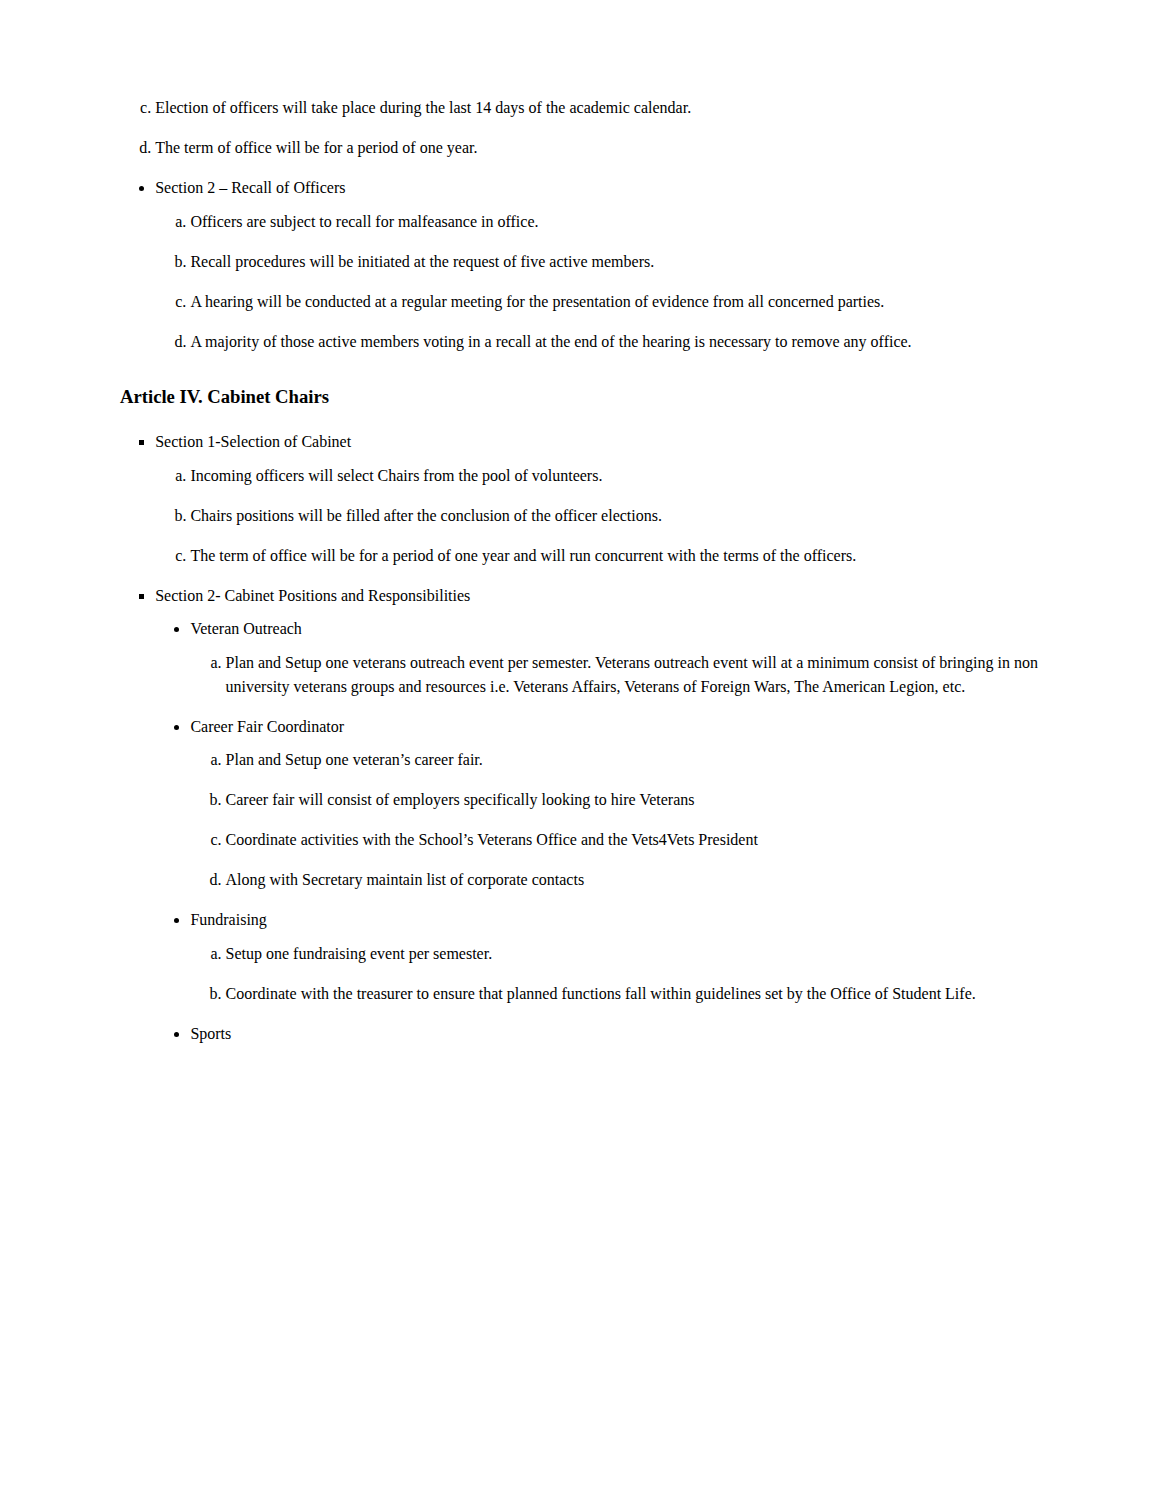Election of officers will take place during the last 14 days of the academic calendar.
The term of office will be for a period of one year.
Section 2 – Recall of Officers
Officers are subject to recall for malfeasance in office.
Recall procedures will be initiated at the request of five active members.
A hearing will be conducted at a regular meeting for the presentation of evidence from all concerned parties.
A majority of those active members voting in a recall at the end of the hearing is necessary to remove any office.
Article IV. Cabinet Chairs
Section 1-Selection of Cabinet
Incoming officers will select Chairs from the pool of volunteers.
Chairs positions will be filled after the conclusion of the officer elections.
The term of office will be for a period of one year and will run concurrent with the terms of the officers.
Section 2- Cabinet Positions and Responsibilities
Veteran Outreach
Plan and Setup one veterans outreach event per semester. Veterans outreach event will at a minimum consist of bringing in non university veterans groups and resources i.e. Veterans Affairs, Veterans of Foreign Wars, The American Legion, etc.
Career Fair Coordinator
Plan and Setup one veteran’s career fair.
Career fair will consist of employers specifically looking to hire Veterans
Coordinate activities with the School’s Veterans Office and the Vets4Vets President
Along with Secretary maintain list of corporate contacts
Fundraising
Setup one fundraising event per semester.
Coordinate with the treasurer to ensure that planned functions fall within guidelines set by the Office of Student Life.
Sports